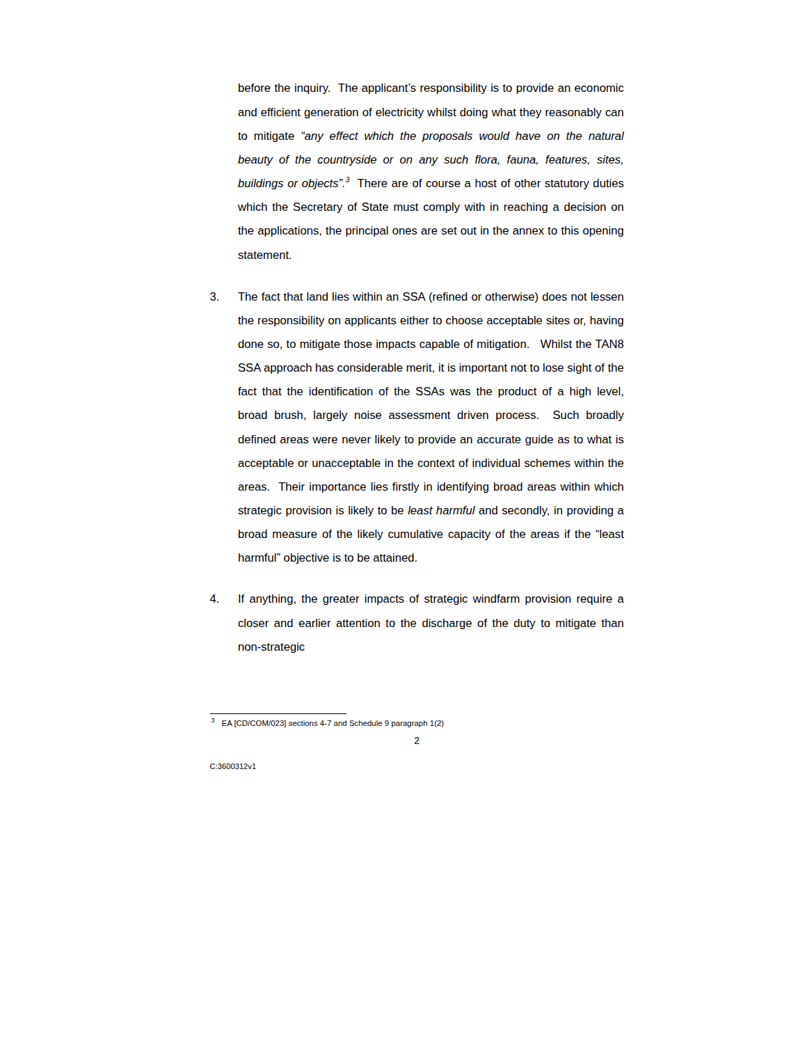before the inquiry. The applicant’s responsibility is to provide an economic and efficient generation of electricity whilst doing what they reasonably can to mitigate “any effect which the proposals would have on the natural beauty of the countryside or on any such flora, fauna, features, sites, buildings or objects”.3 There are of course a host of other statutory duties which the Secretary of State must comply with in reaching a decision on the applications, the principal ones are set out in the annex to this opening statement.
3.
The fact that land lies within an SSA (refined or otherwise) does not lessen the responsibility on applicants either to choose acceptable sites or, having done so, to mitigate those impacts capable of mitigation. Whilst the TAN8 SSA approach has considerable merit, it is important not to lose sight of the fact that the identification of the SSAs was the product of a high level, broad brush, largely noise assessment driven process. Such broadly defined areas were never likely to provide an accurate guide as to what is acceptable or unacceptable in the context of individual schemes within the areas. Their importance lies firstly in identifying broad areas within which strategic provision is likely to be least harmful and secondly, in providing a broad measure of the likely cumulative capacity of the areas if the “least harmful” objective is to be attained.
4.
If anything, the greater impacts of strategic windfarm provision require a closer and earlier attention to the discharge of the duty to mitigate than non-strategic
3 EA [CD/COM/023] sections 4-7 and Schedule 9 paragraph 1(2)
2
C:3600312v1